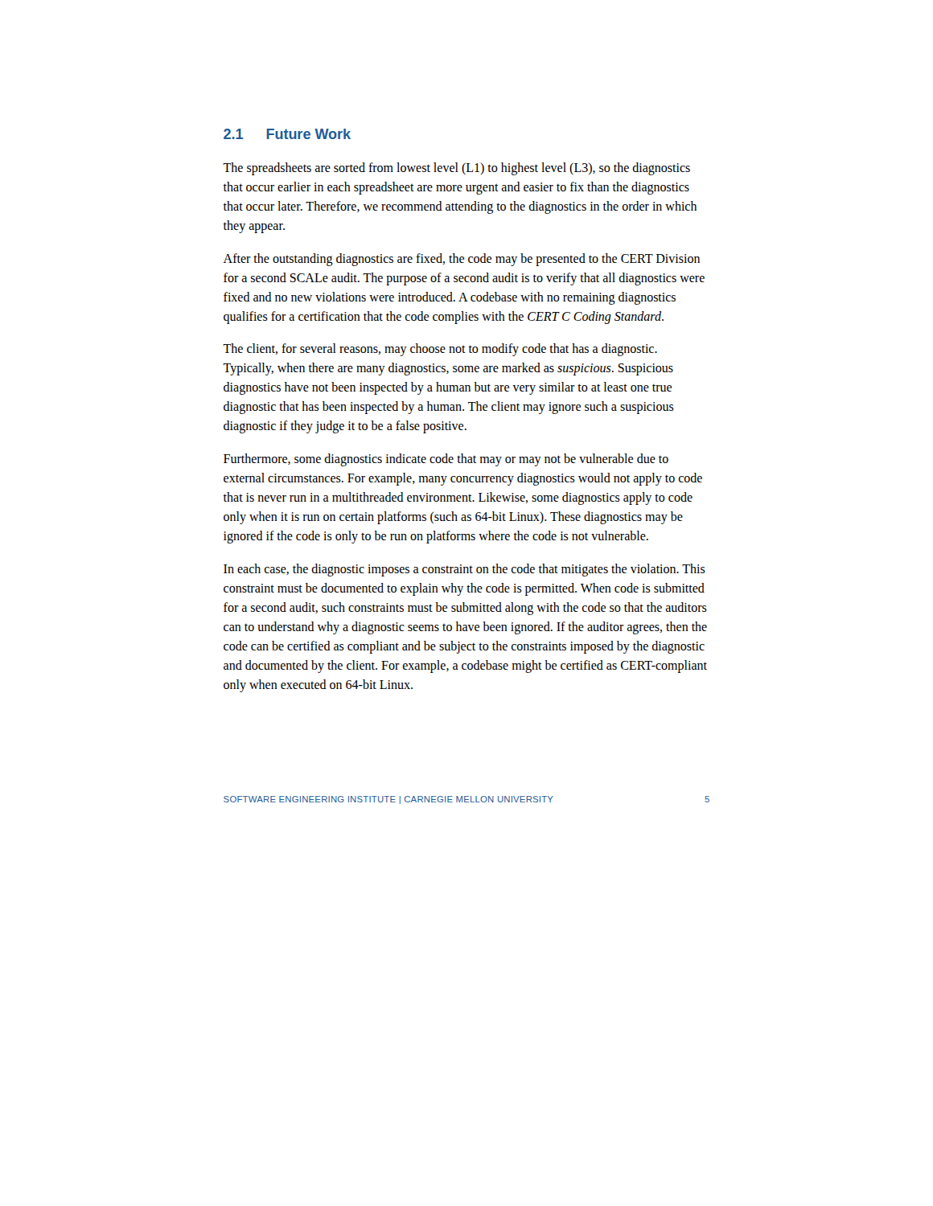2.1 Future Work
The spreadsheets are sorted from lowest level (L1) to highest level (L3), so the diagnostics that occur earlier in each spreadsheet are more urgent and easier to fix than the diagnostics that occur later. Therefore, we recommend attending to the diagnostics in the order in which they appear.
After the outstanding diagnostics are fixed, the code may be presented to the CERT Division for a second SCALe audit. The purpose of a second audit is to verify that all diagnostics were fixed and no new violations were introduced. A codebase with no remaining diagnostics qualifies for a certification that the code complies with the CERT C Coding Standard.
The client, for several reasons, may choose not to modify code that has a diagnostic. Typically, when there are many diagnostics, some are marked as suspicious. Suspicious diagnostics have not been inspected by a human but are very similar to at least one true diagnostic that has been inspected by a human. The client may ignore such a suspicious diagnostic if they judge it to be a false positive.
Furthermore, some diagnostics indicate code that may or may not be vulnerable due to external circumstances. For example, many concurrency diagnostics would not apply to code that is never run in a multithreaded environment. Likewise, some diagnostics apply to code only when it is run on certain platforms (such as 64-bit Linux). These diagnostics may be ignored if the code is only to be run on platforms where the code is not vulnerable.
In each case, the diagnostic imposes a constraint on the code that mitigates the violation. This constraint must be documented to explain why the code is permitted. When code is submitted for a second audit, such constraints must be submitted along with the code so that the auditors can to understand why a diagnostic seems to have been ignored. If the auditor agrees, then the code can be certified as compliant and be subject to the constraints imposed by the diagnostic and documented by the client. For example, a codebase might be certified as CERT-compliant only when executed on 64-bit Linux.
SOFTWARE ENGINEERING INSTITUTE | CARNEGIE MELLON UNIVERSITY 5